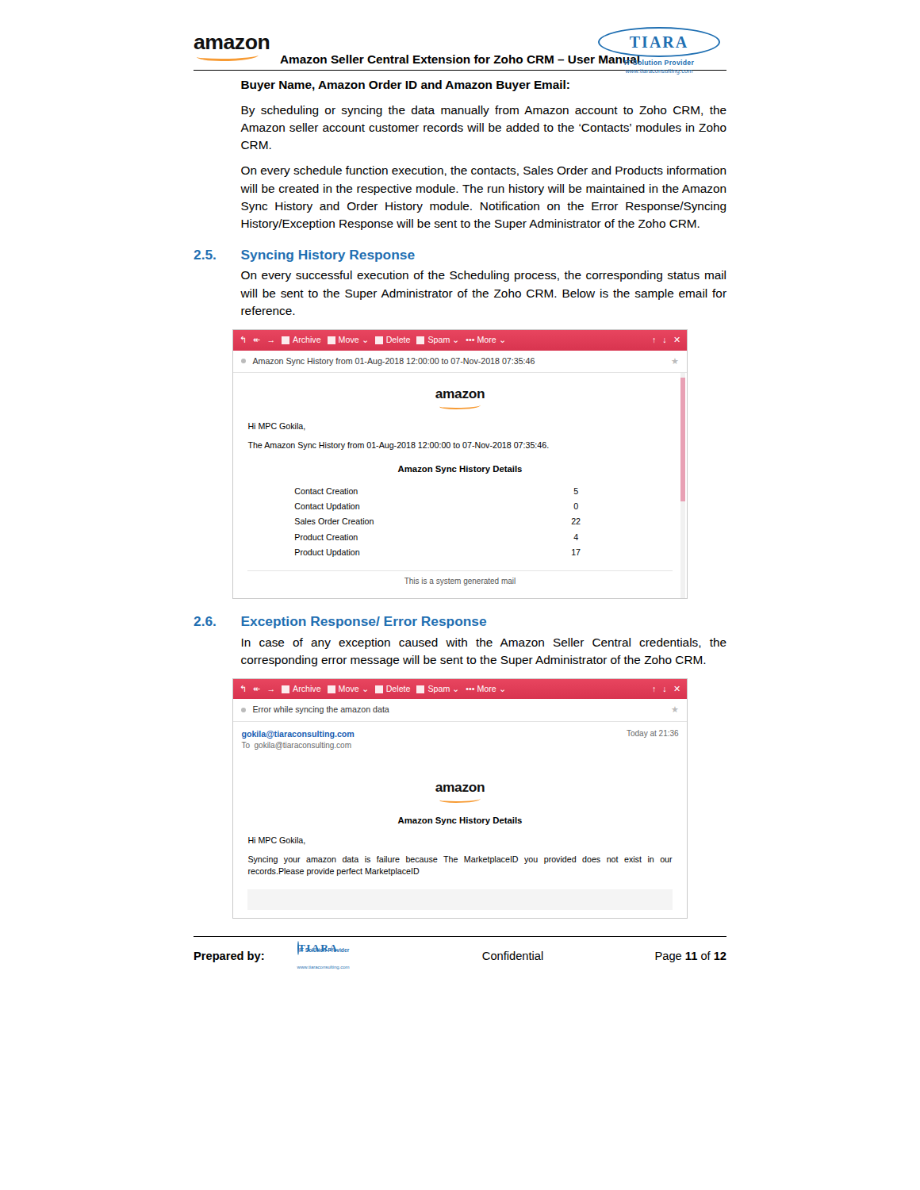amazon
TIARA
IT Solution Provider
www.tiaraconsulting.com
Amazon Seller Central Extension for Zoho CRM – User Manual
Buyer Name, Amazon Order ID and Amazon Buyer Email:
By scheduling or syncing the data manually from Amazon account to Zoho CRM, the Amazon seller account customer records will be added to the ‘Contacts’ modules in Zoho CRM.
On every schedule function execution, the contacts, Sales Order and Products information will be created in the respective module. The run history will be maintained in the Amazon Sync History and Order History module. Notification on the Error Response/Syncing History/Exception Response will be sent to the Super Administrator of the Zoho CRM.
2.5.
Syncing History Response
On every successful execution of the Scheduling process, the corresponding status mail will be sent to the Super Administrator of the Zoho CRM. Below is the sample email for reference.
↰↞→ Archive Move ⌄ Delete Spam ⌄ ••• More ⌄
↑↓✕
Amazon Sync History from 01-Aug-2018 12:00:00 to 07-Nov-2018 07:35:46 ★
amazon
Hi MPC Gokila,
The Amazon Sync History from 01-Aug-2018 12:00:00 to 07-Nov-2018 07:35:46.
Amazon Sync History Details
| Contact Creation | 5 |
| Contact Updation | 0 |
| Sales Order Creation | 22 |
| Product Creation | 4 |
| Product Updation | 17 |
This is a system generated mail
2.6.
Exception Response/ Error Response
In case of any exception caused with the Amazon Seller Central credentials, the corresponding error message will be sent to the Super Administrator of the Zoho CRM.
↰↞→ Archive Move ⌄ Delete Spam ⌄ ••• More ⌄
↑↓✕
Error while syncing the amazon data ★
Today at 21:36
gokila@tiaraconsulting.com
To gokila@tiaraconsulting.com
amazon
Amazon Sync History Details
Hi MPC Gokila,
Syncing your amazon data is failure because The MarketplaceID you provided does not exist in our records.Please provide perfect MarketplaceID
Prepared by: TIARA IT Solution Provider
www.tiaraconsulting.com Confidential Page 11 of 12